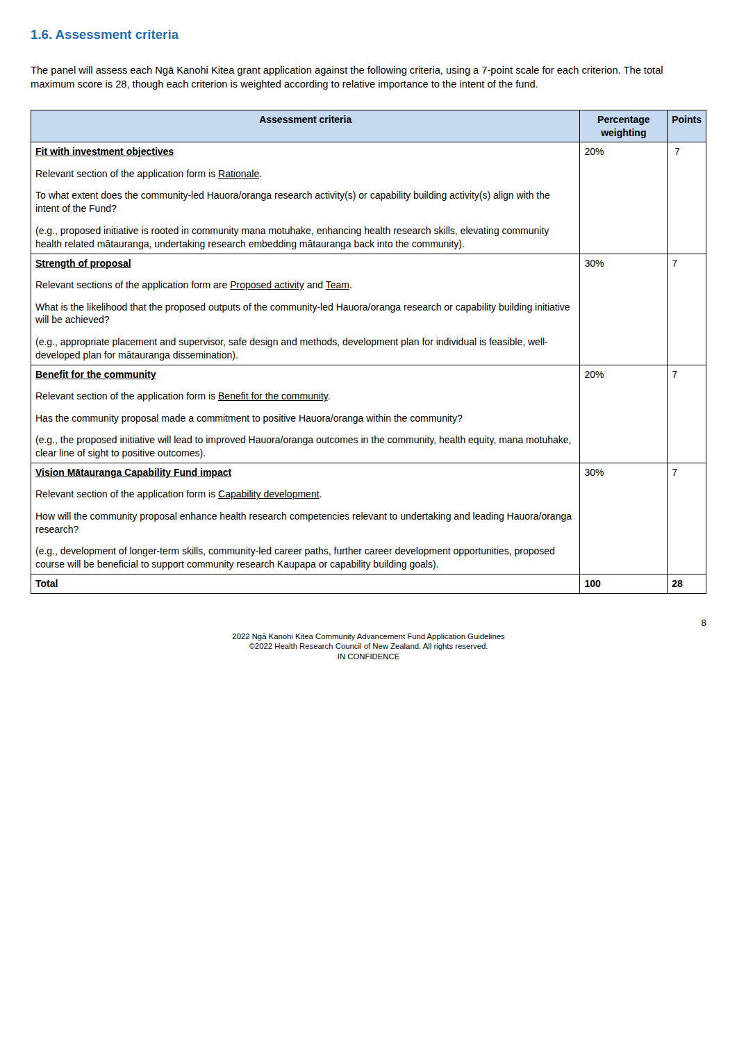1.6. Assessment criteria
The panel will assess each Ngā Kanohi Kitea grant application against the following criteria, using a 7-point scale for each criterion. The total maximum score is 28, though each criterion is weighted according to relative importance to the intent of the fund.
| Assessment criteria | Percentage weighting | Points |
| --- | --- | --- |
| Fit with investment objectives Relevant section of the application form is Rationale . To what extent does the community-led Hauora/oranga research activity(s) or capability building activity(s) align with the intent of the Fund? (e.g., proposed initiative is rooted in community mana motuhake, enhancing health research skills, elevating community health related mātauranga, undertaking research embedding mātauranga back into the community). | 20% | 7 |
| Strength of proposal Relevant sections of the application form are Proposed activity and Team . What is the likelihood that the proposed outputs of the community-led Hauora/oranga research or capability building initiative will be achieved? (e.g., appropriate placement and supervisor, safe design and methods, development plan for individual is feasible, well-developed plan for mātauranga dissemination). | 30% | 7 |
| Benefit for the community Relevant section of the application form is Benefit for the community . Has the community proposal made a commitment to positive Hauora/oranga within the community? (e.g., the proposed initiative will lead to improved Hauora/oranga outcomes in the community, health equity, mana motuhake, clear line of sight to positive outcomes). | 20% | 7 |
| Vision Mātauranga Capability Fund impact Relevant section of the application form is Capability development . How will the community proposal enhance health research competencies relevant to undertaking and leading Hauora/oranga research? (e.g., development of longer-term skills, community-led career paths, further career development opportunities, proposed course will be beneficial to support community research Kaupapa or capability building goals). | 30% | 7 |
| Total | 100 | 28 |
8
2022 Ngā Kanohi Kitea Community Advancement Fund Application Guidelines
©2022 Health Research Council of New Zealand. All rights reserved.
IN CONFIDENCE